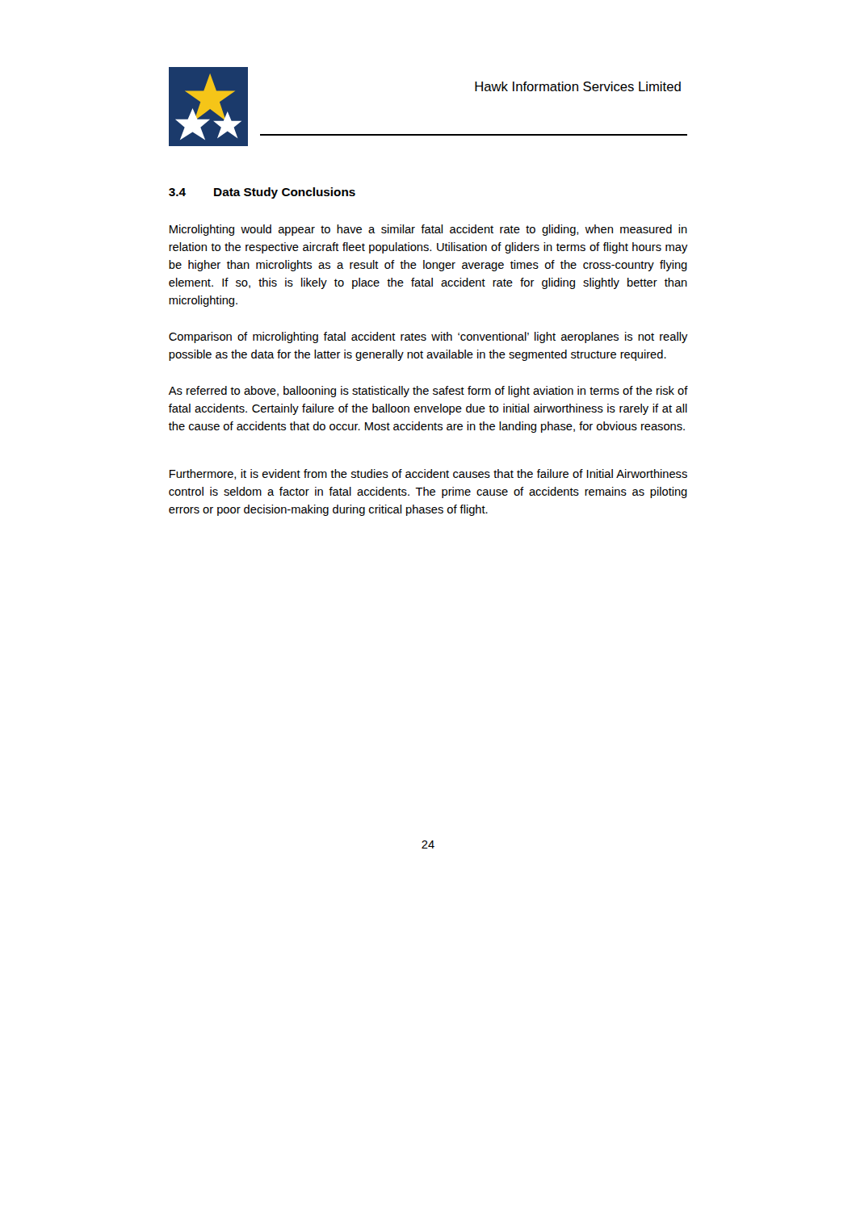Hawk Information Services Limited
3.4 Data Study Conclusions
Microlighting would appear to have a similar fatal accident rate to gliding, when measured in relation to the respective aircraft fleet populations. Utilisation of gliders in terms of flight hours may be higher than microlights as a result of the longer average times of the cross-country flying element. If so, this is likely to place the fatal accident rate for gliding slightly better than microlighting.
Comparison of microlighting fatal accident rates with ‘conventional’ light aeroplanes is not really possible as the data for the latter is generally not available in the segmented structure required.
As referred to above, ballooning is statistically the safest form of light aviation in terms of the risk of fatal accidents. Certainly failure of the balloon envelope due to initial airworthiness is rarely if at all the cause of accidents that do occur. Most accidents are in the landing phase, for obvious reasons.
Furthermore, it is evident from the studies of accident causes that the failure of Initial Airworthiness control is seldom a factor in fatal accidents. The prime cause of accidents remains as piloting errors or poor decision-making during critical phases of flight.
24